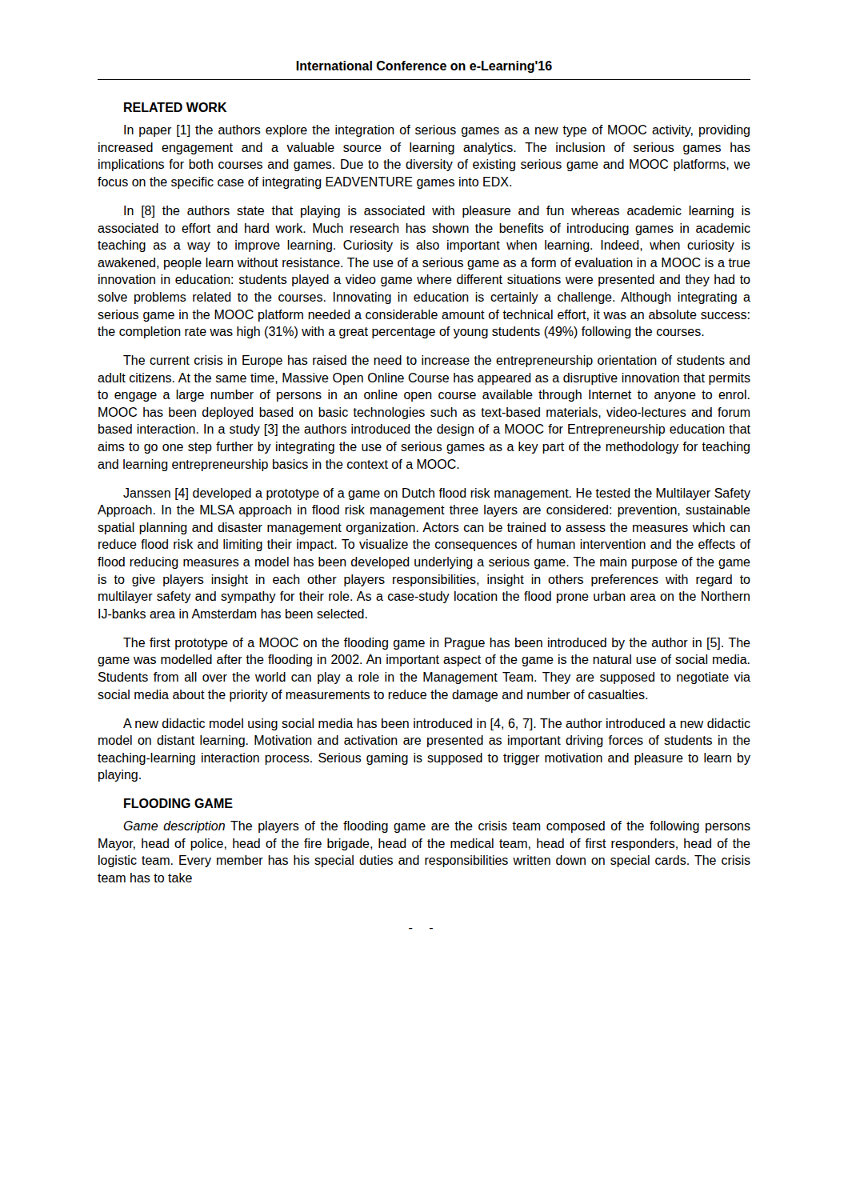International Conference on e-Learning'16
RELATED WORK
In paper [1] the authors explore the integration of serious games as a new type of MOOC activity, providing increased engagement and a valuable source of learning analytics. The inclusion of serious games has implications for both courses and games. Due to the diversity of existing serious game and MOOC platforms, we focus on the specific case of integrating EADVENTURE games into EDX.
In [8] the authors state that playing is associated with pleasure and fun whereas academic learning is associated to effort and hard work. Much research has shown the benefits of introducing games in academic teaching as a way to improve learning. Curiosity is also important when learning. Indeed, when curiosity is awakened, people learn without resistance. The use of a serious game as a form of evaluation in a MOOC is a true innovation in education: students played a video game where different situations were presented and they had to solve problems related to the courses. Innovating in education is certainly a challenge. Although integrating a serious game in the MOOC platform needed a considerable amount of technical effort, it was an absolute success: the completion rate was high (31%) with a great percentage of young students (49%) following the courses.
The current crisis in Europe has raised the need to increase the entrepreneurship orientation of students and adult citizens. At the same time, Massive Open Online Course has appeared as a disruptive innovation that permits to engage a large number of persons in an online open course available through Internet to anyone to enrol. MOOC has been deployed based on basic technologies such as text-based materials, video-lectures and forum based interaction. In a study [3] the authors introduced the design of a MOOC for Entrepreneurship education that aims to go one step further by integrating the use of serious games as a key part of the methodology for teaching and learning entrepreneurship basics in the context of a MOOC.
Janssen [4] developed a prototype of a game on Dutch flood risk management. He tested the Multilayer Safety Approach. In the MLSA approach in flood risk management three layers are considered: prevention, sustainable spatial planning and disaster management organization. Actors can be trained to assess the measures which can reduce flood risk and limiting their impact. To visualize the consequences of human intervention and the effects of flood reducing measures a model has been developed underlying a serious game. The main purpose of the game is to give players insight in each other players responsibilities, insight in others preferences with regard to multilayer safety and sympathy for their role. As a case-study location the flood prone urban area on the Northern IJ-banks area in Amsterdam has been selected.
The first prototype of a MOOC on the flooding game in Prague has been introduced by the author in [5]. The game was modelled after the flooding in 2002. An important aspect of the game is the natural use of social media. Students from all over the world can play a role in the Management Team. They are supposed to negotiate via social media about the priority of measurements to reduce the damage and number of casualties.
A new didactic model using social media has been introduced in [4, 6, 7]. The author introduced a new didactic model on distant learning. Motivation and activation are presented as important driving forces of students in the teaching-learning interaction process. Serious gaming is supposed to trigger motivation and pleasure to learn by playing.
FLOODING GAME
Game description The players of the flooding game are the crisis team composed of the following persons Mayor, head of police, head of the fire brigade, head of the medical team, head of first responders, head of the logistic team. Every member has his special duties and responsibilities written down on special cards. The crisis team has to take
- -